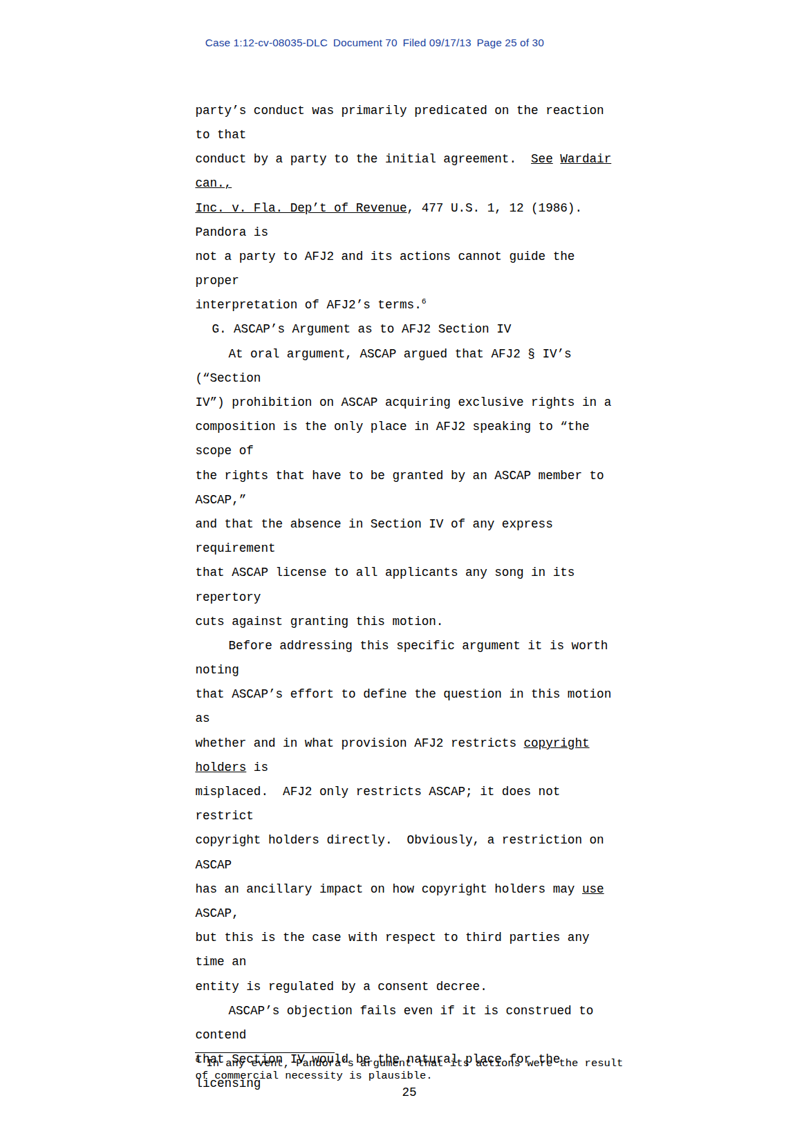Case 1:12-cv-08035-DLC Document 70 Filed 09/17/13 Page 25 of 30
party’s conduct was primarily predicated on the reaction to that
conduct by a party to the initial agreement. See Wardair can.,
Inc. v. Fla. Dep’t of Revenue, 477 U.S. 1, 12 (1986). Pandora is
not a party to AFJ2 and its actions cannot guide the proper
interpretation of AFJ2’s terms.6
G. ASCAP’s Argument as to AFJ2 Section IV
At oral argument, ASCAP argued that AFJ2 § IV’s (“Section
IV”) prohibition on ASCAP acquiring exclusive rights in a
composition is the only place in AFJ2 speaking to “the scope of
the rights that have to be granted by an ASCAP member to ASCAP,”
and that the absence in Section IV of any express requirement
that ASCAP license to all applicants any song in its repertory
cuts against granting this motion.
Before addressing this specific argument it is worth noting
that ASCAP’s effort to define the question in this motion as
whether and in what provision AFJ2 restricts copyright holders is
misplaced. AFJ2 only restricts ASCAP; it does not restrict
copyright holders directly. Obviously, a restriction on ASCAP
has an ancillary impact on how copyright holders may use ASCAP,
but this is the case with respect to third parties any time an
entity is regulated by a consent decree.
ASCAP’s objection fails even if it is construed to contend
that Section IV would be the natural place for the licensing
6 In any event, Pandora’s argument that its actions were the result of commercial necessity is plausible.
25